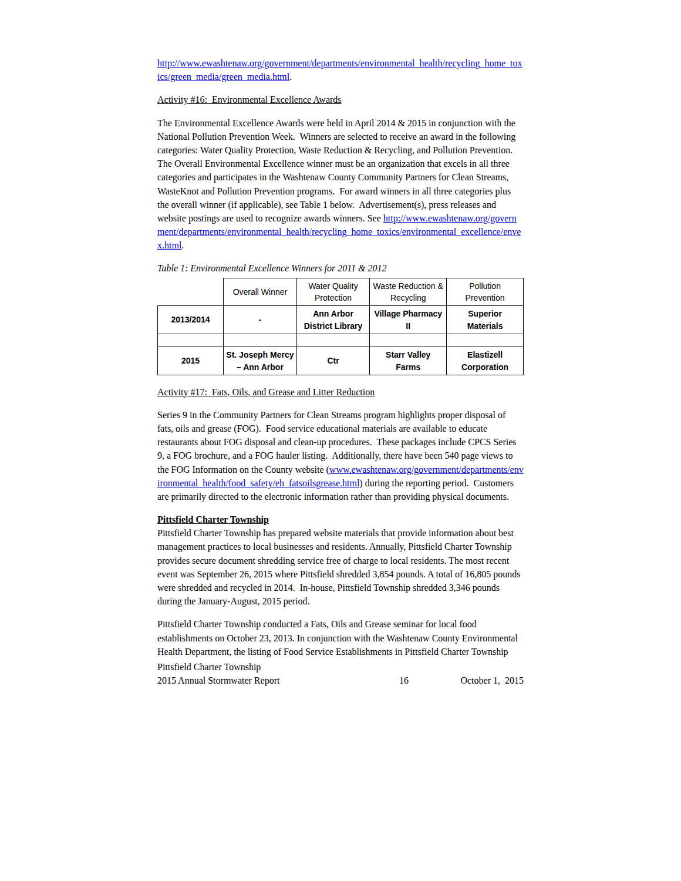http://www.ewashtenaw.org/government/departments/environmental_health/recycling_home_toxics/green_media/green_media.html.
Activity #16: Environmental Excellence Awards
The Environmental Excellence Awards were held in April 2014 & 2015 in conjunction with the National Pollution Prevention Week. Winners are selected to receive an award in the following categories: Water Quality Protection, Waste Reduction & Recycling, and Pollution Prevention. The Overall Environmental Excellence winner must be an organization that excels in all three categories and participates in the Washtenaw County Community Partners for Clean Streams, WasteKnot and Pollution Prevention programs. For award winners in all three categories plus the overall winner (if applicable), see Table 1 below. Advertisement(s), press releases and website postings are used to recognize awards winners. See http://www.ewashtenaw.org/government/departments/environmental_health/recycling_home_toxics/environmental_excellence/envex.html.
Table 1: Environmental Excellence Winners for 2011 & 2012
| | Overall Winner | Water Quality Protection | Waste Reduction & Recycling | Pollution Prevention |
| 2013/2014 | - | Ann Arbor District Library | Village Pharmacy II | Superior Materials |
| 2015 | St. Joseph Mercy – Ann Arbor | Ctr | Starr Valley Farms | Elastizell Corporation |
Activity #17: Fats, Oils, and Grease and Litter Reduction
Series 9 in the Community Partners for Clean Streams program highlights proper disposal of fats, oils and grease (FOG). Food service educational materials are available to educate restaurants about FOG disposal and clean-up procedures. These packages include CPCS Series 9, a FOG brochure, and a FOG hauler listing. Additionally, there have been 540 page views to the FOG Information on the County website (www.ewashtenaw.org/government/departments/environmental_health/food_safety/eh_fatsoilsgrease.html) during the reporting period. Customers are primarily directed to the electronic information rather than providing physical documents.
Pittsfield Charter Township
Pittsfield Charter Township has prepared website materials that provide information about best management practices to local businesses and residents. Annually, Pittsfield Charter Township provides secure document shredding service free of charge to local residents. The most recent event was September 26, 2015 where Pittsfield shredded 3,854 pounds. A total of 16,805 pounds were shredded and recycled in 2014. In-house, Pittsfield Township shredded 3,346 pounds during the January-August, 2015 period.
Pittsfield Charter Township conducted a Fats, Oils and Grease seminar for local food establishments on October 23, 2013. In conjunction with the Washtenaw County Environmental Health Department, the listing of Food Service Establishments in Pittsfield Charter Township
Pittsfield Charter Township
2015 Annual Stormwater Report
16
October 1, 2015